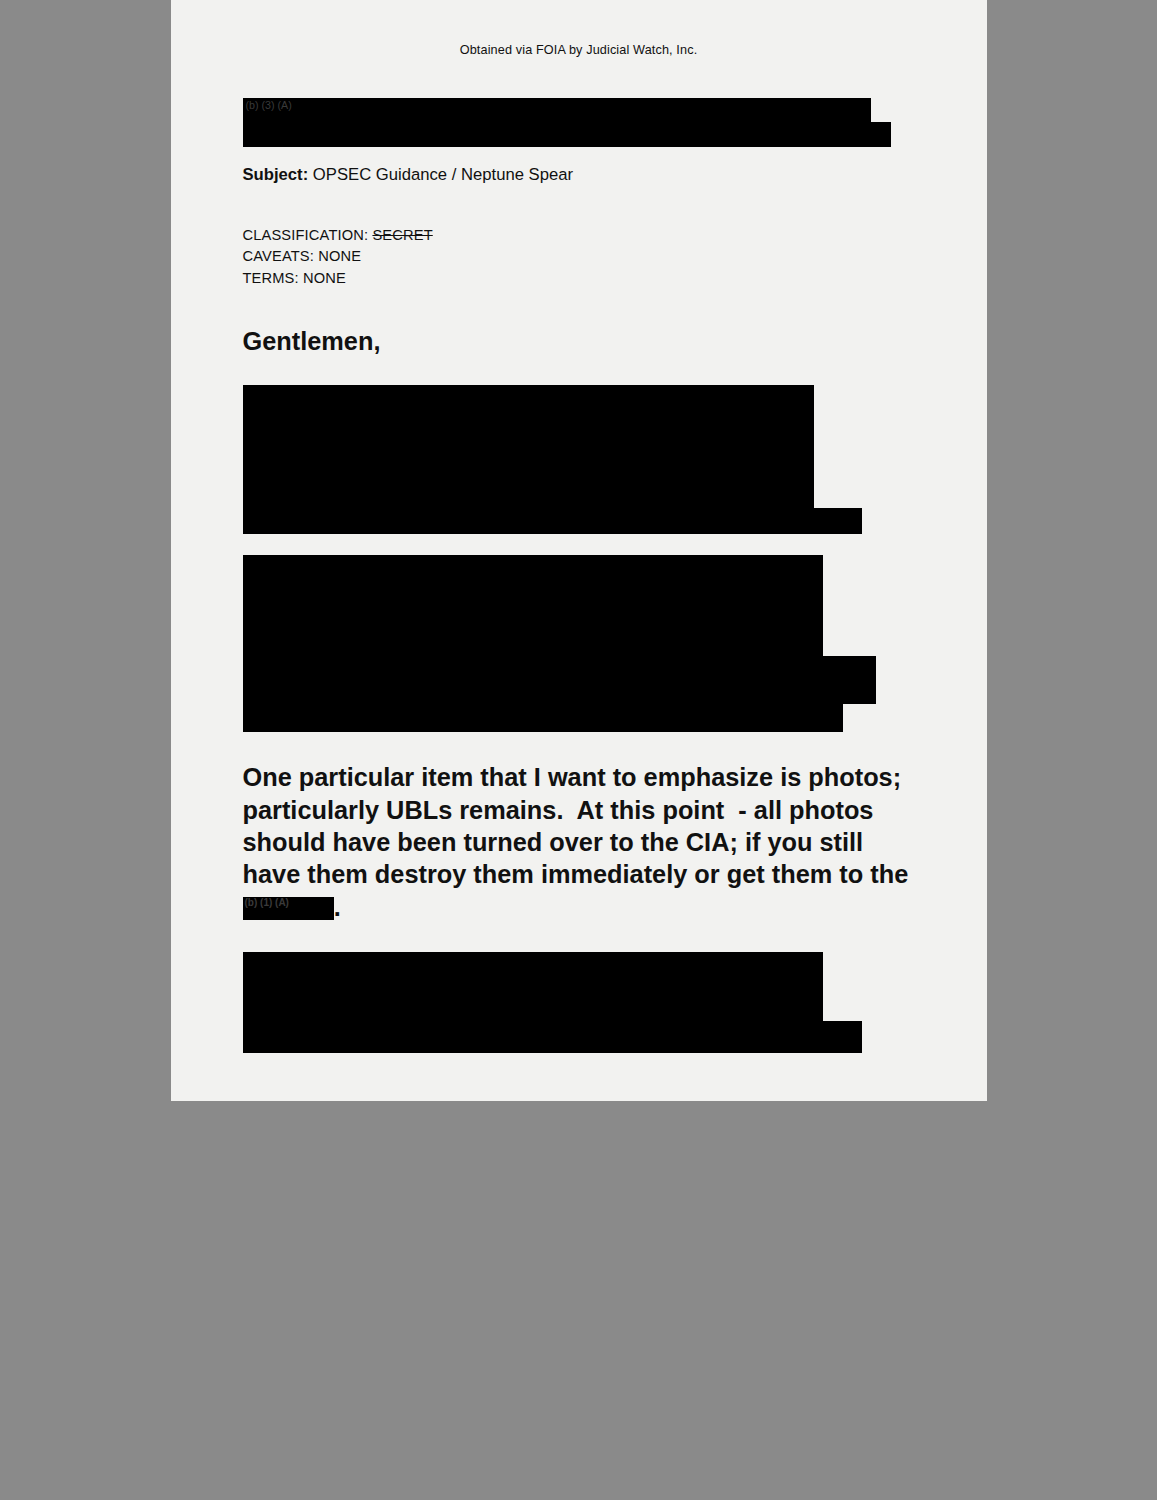Obtained via FOIA by Judicial Watch, Inc.
(b) (3) (A)
Subject: OPSEC Guidance / Neptune Spear
CLASSIFICATION: SECRET
CAVEATS: NONE
TERMS: NONE
Gentlemen,
One particular item that I want to emphasize is photos; particularly UBLs remains. At this point - all photos should have been turned over to the CIA; if you still have them destroy them immediately or get them to the (b) (1) (A).